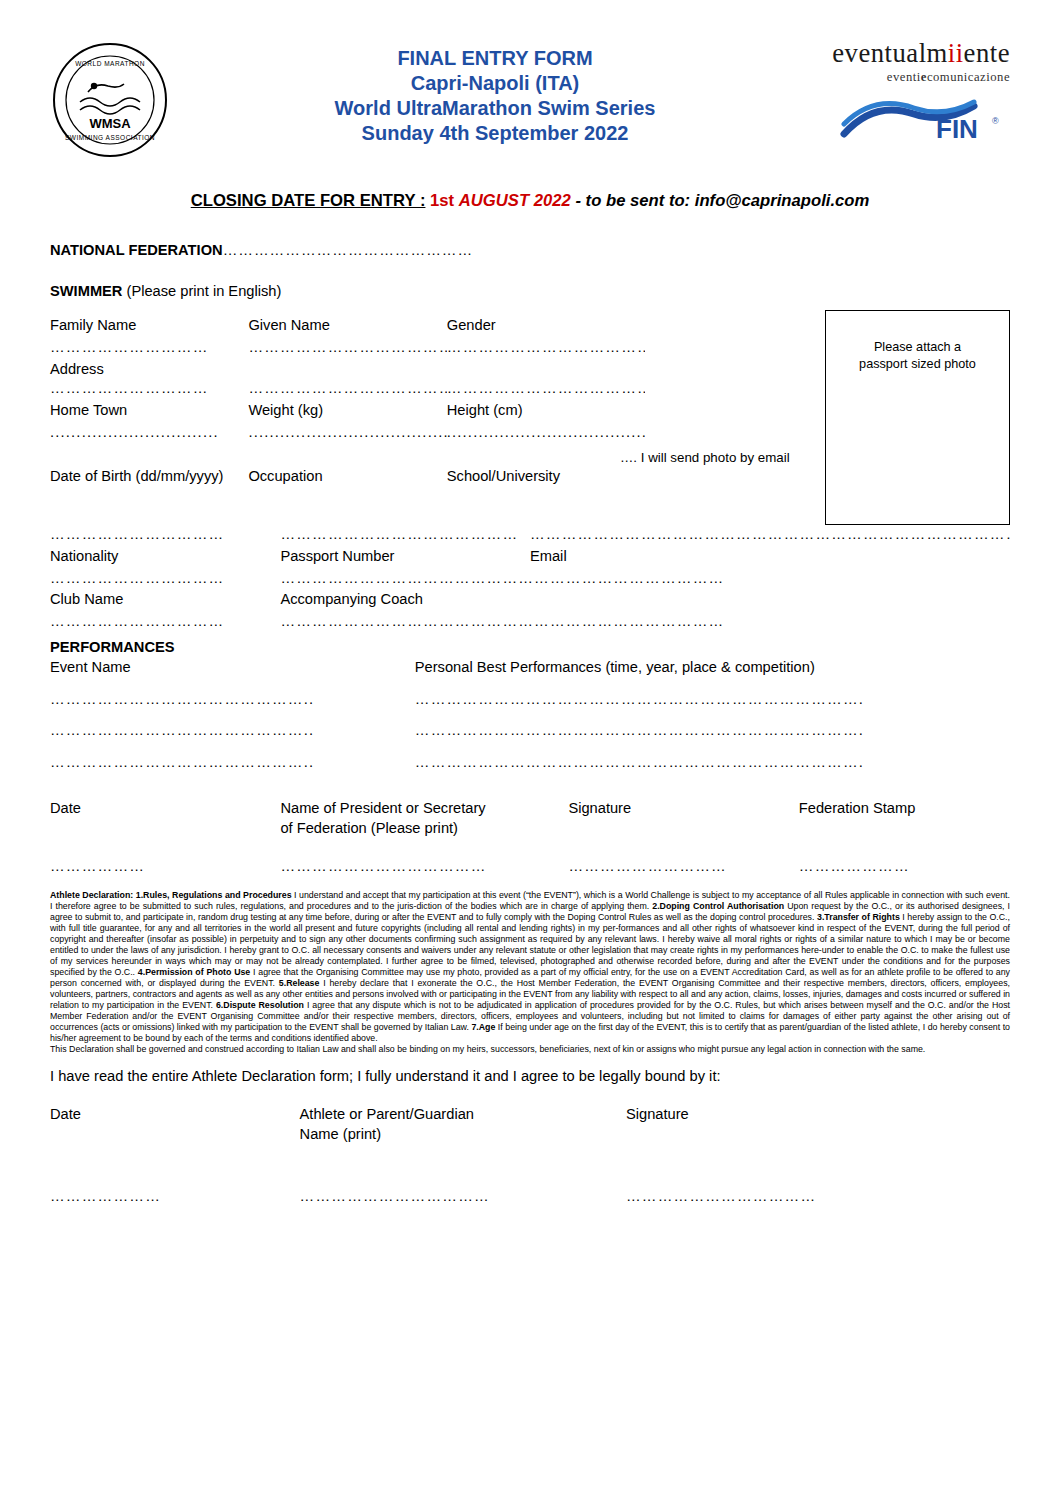WORLD MARATHON SWIMMING ASSOCIATION WMSA
FINAL ENTRY FORM
Capri-Napoli (ITA)
World UltraMarathon Swim Series
Sunday 4th September 2022
eventualmiiente
eventiecomunicazione
FIN ®
CLOSING DATE FOR ENTRY : 1st AUGUST 2022 - to be sent to: info@caprinapoli.com
NATIONAL FEDERATION…………………………………………
SWIMMER (Please print in English)
Please attach a
passport sized photo
Family Name
Given Name
Gender
…………………………
………………………………………
………………………………………
Address
…………………………
………………………………………
………………………………………
Home Town
Weight (kg)
Height (cm)
................................
..............................................
..........................................
…. I will send photo by email
Date of Birth (dd/mm/yyyy)
Occupation
School/University
……………………………
………………………………………
…………………………………………………………………………………
Nationality
Passport Number
Email
……………………………
…………………………………………………………………………
Club Name
Accompanying Coach
……………………………
…………………………………………………………………………
PERFORMANCES
Event Name
Personal Best Performances (time, year, place & competition)
…………………………………………..
………………………………………………………………………….
…………………………………………..
………………………………………………………………………….
…………………………………………..
………………………………………………………………………….
Date
Name of President or Secretary
of Federation (Please print)
Signature
Federation Stamp
………………
…………………………………
…………………………
…………………
Athlete Declaration: 1.Rules, Regulations and Procedures I understand and accept that my participation at this event (“the EVENT”), which is a World Challenge is subject to my acceptance of all Rules applicable in connection with such event. I therefore agree to be submitted to such rules, regulations, and procedures and to the juris-diction of the bodies which are in charge of applying them. 2.Doping Control Authorisation Upon request by the O.C., or its authorised designees, I agree to submit to, and participate in, random drug testing at any time before, during or after the EVENT and to fully comply with the Doping Control Rules as well as the doping control procedures. 3.Transfer of Rights I hereby assign to the O.C., with full title guarantee, for any and all territories in the world all present and future copyrights (including all rental and lending rights) in my per-formances and all other rights of whatsoever kind in respect of the EVENT, during the full period of copyright and thereafter (insofar as possible) in perpetuity and to sign any other documents confirming such assignment as required by any relevant laws. I hereby waive all moral rights or rights of a similar nature to which I may be or become entitled to under the laws of any jurisdiction. I hereby grant to O.C. all necessary consents and waivers under any relevant statute or other legislation that may create rights in my performances here-under to enable the O.C. to make the fullest use of my services hereunder in ways which may or may not be already contemplated. I further agree to be filmed, televised, photographed and otherwise recorded before, during and after the EVENT under the conditions and for the purposes specified by the O.C.. 4.Permission of Photo Use I agree that the Organising Committee may use my photo, provided as a part of my official entry, for the use on a EVENT Accreditation Card, as well as for an athlete profile to be offered to any person concerned with, or displayed during the EVENT. 5.Release I hereby declare that I exonerate the O.C., the Host Member Federation, the EVENT Organising Committee and their respective members, directors, officers, employees, volunteers, partners, contractors and agents as well as any other entities and persons involved with or participating in the EVENT from any liability with respect to all and any action, claims, losses, injuries, damages and costs incurred or suffered in relation to my participation in the EVENT. 6.Dispute Resolution I agree that any dispute which is not to be adjudicated in application of procedures provided for by the O.C. Rules, but which arises between myself and the O.C. and/or the Host Member Federation and/or the EVENT Organising Committee and/or their respective members, directors, officers, employees and volunteers, including but not limited to claims for damages of either party against the other arising out of occurrences (acts or omissions) linked with my participation to the EVENT shall be governed by Italian Law. 7.Age If being under age on the first day of the EVENT, this is to certify that as parent/guardian of the listed athlete, I do hereby consent to his/her agreement to be bound by each of the terms and conditions identified above.
This Declaration shall be governed and construed according to Italian Law and shall also be binding on my heirs, successors, beneficiaries, next of kin or assigns who might pursue any legal action in connection with the same.
I have read the entire Athlete Declaration form; I fully understand it and I agree to be legally bound by it:
Date
Athlete or Parent/Guardian
Name (print)
Signature
…………………
………………………………
………………………………